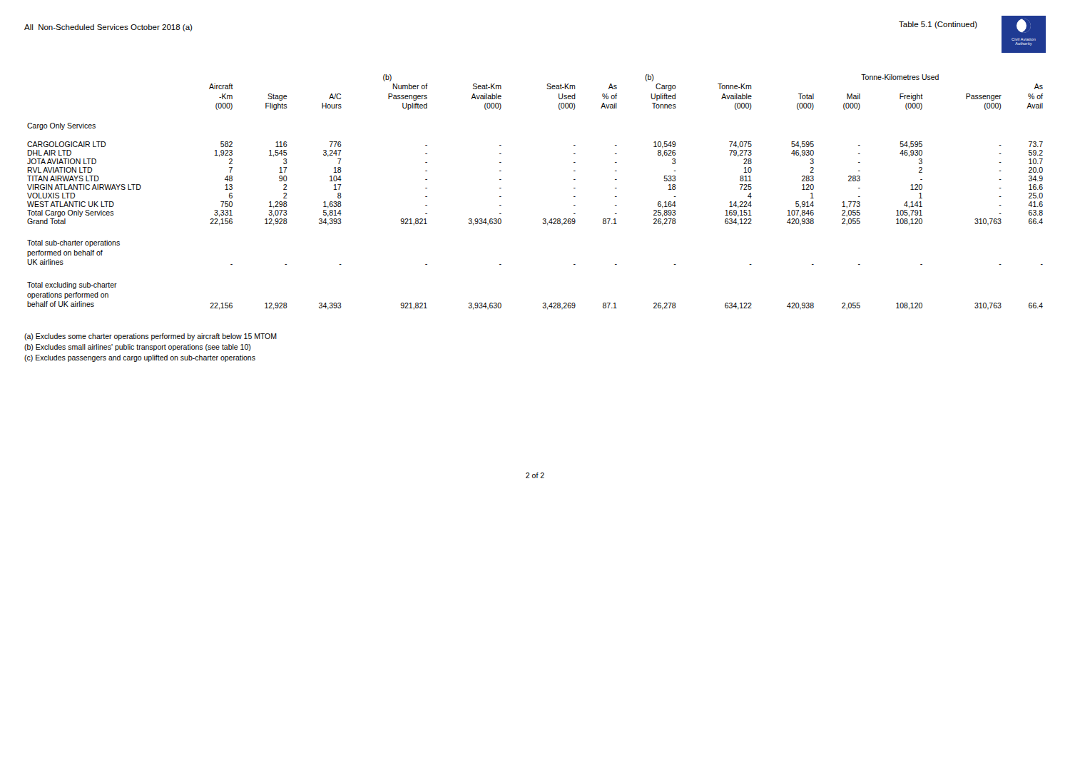All Non-Scheduled Services October 2018 (a)
Table 5.1 (Continued)
Civil Aviation
Authority
| | | | | (b) | | | | (b) | | Tonne-Kilometres Used |
| --- | --- | --- | --- | --- | --- | --- | --- | --- | --- | --- |
| | Aircraft -Km (000) | Stage Flights | A/C Hours | Number of Passengers Uplifted | Seat-Km Available (000) | Seat-Km Used (000) | As % of Avail | Cargo Uplifted Tonnes | Tonne-Km Available (000) | Total (000) | Mail (000) | Freight (000) | Passenger (000) | As % of Avail |
| Cargo Only Services |
| CARGOLOGICAIR LTD | 582 | 116 | 776 | - | - | - | - | 10,549 | 74,075 | 54,595 | - | 54,595 | - | 73.7 |
| DHL AIR LTD | 1,923 | 1,545 | 3,247 | - | - | - | - | 8,626 | 79,273 | 46,930 | - | 46,930 | - | 59.2 |
| JOTA AVIATION LTD | 2 | 3 | 7 | - | - | - | - | 3 | 28 | 3 | - | 3 | - | 10.7 |
| RVL AVIATION LTD | 7 | 17 | 18 | - | - | - | - | - | 10 | 2 | - | 2 | - | 20.0 |
| TITAN AIRWAYS LTD | 48 | 90 | 104 | - | - | - | - | 533 | 811 | 283 | 283 | - | - | 34.9 |
| VIRGIN ATLANTIC AIRWAYS LTD | 13 | 2 | 17 | - | - | - | - | 18 | 725 | 120 | - | 120 | - | 16.6 |
| VOLUXIS LTD | 6 | 2 | 8 | - | - | - | - | - | 4 | 1 | - | 1 | - | 25.0 |
| WEST ATLANTIC UK LTD | 750 | 1,298 | 1,638 | - | - | - | - | 6,164 | 14,224 | 5,914 | 1,773 | 4,141 | - | 41.6 |
| Total Cargo Only Services | 3,331 | 3,073 | 5,814 | - | - | - | - | 25,893 | 169,151 | 107,846 | 2,055 | 105,791 | - | 63.8 |
| Grand Total | 22,156 | 12,928 | 34,393 | 921,821 | 3,934,630 | 3,428,269 | 87.1 | 26,278 | 634,122 | 420,938 | 2,055 | 108,120 | 310,763 | 66.4 |
| Total sub-charter operations performed on behalf of UK airlines | - | - | - | - | - | - | - | - | - | - | - | - | - | - |
| Total excluding sub-charter operations performed on behalf of UK airlines | 22,156 | 12,928 | 34,393 | 921,821 | 3,934,630 | 3,428,269 | 87.1 | 26,278 | 634,122 | 420,938 | 2,055 | 108,120 | 310,763 | 66.4 |
(a) Excludes some charter operations performed by aircraft below 15 MTOM
(b) Excludes small airlines' public transport operations (see table 10)
(c) Excludes passengers and cargo uplifted on sub-charter operations
2 of 2